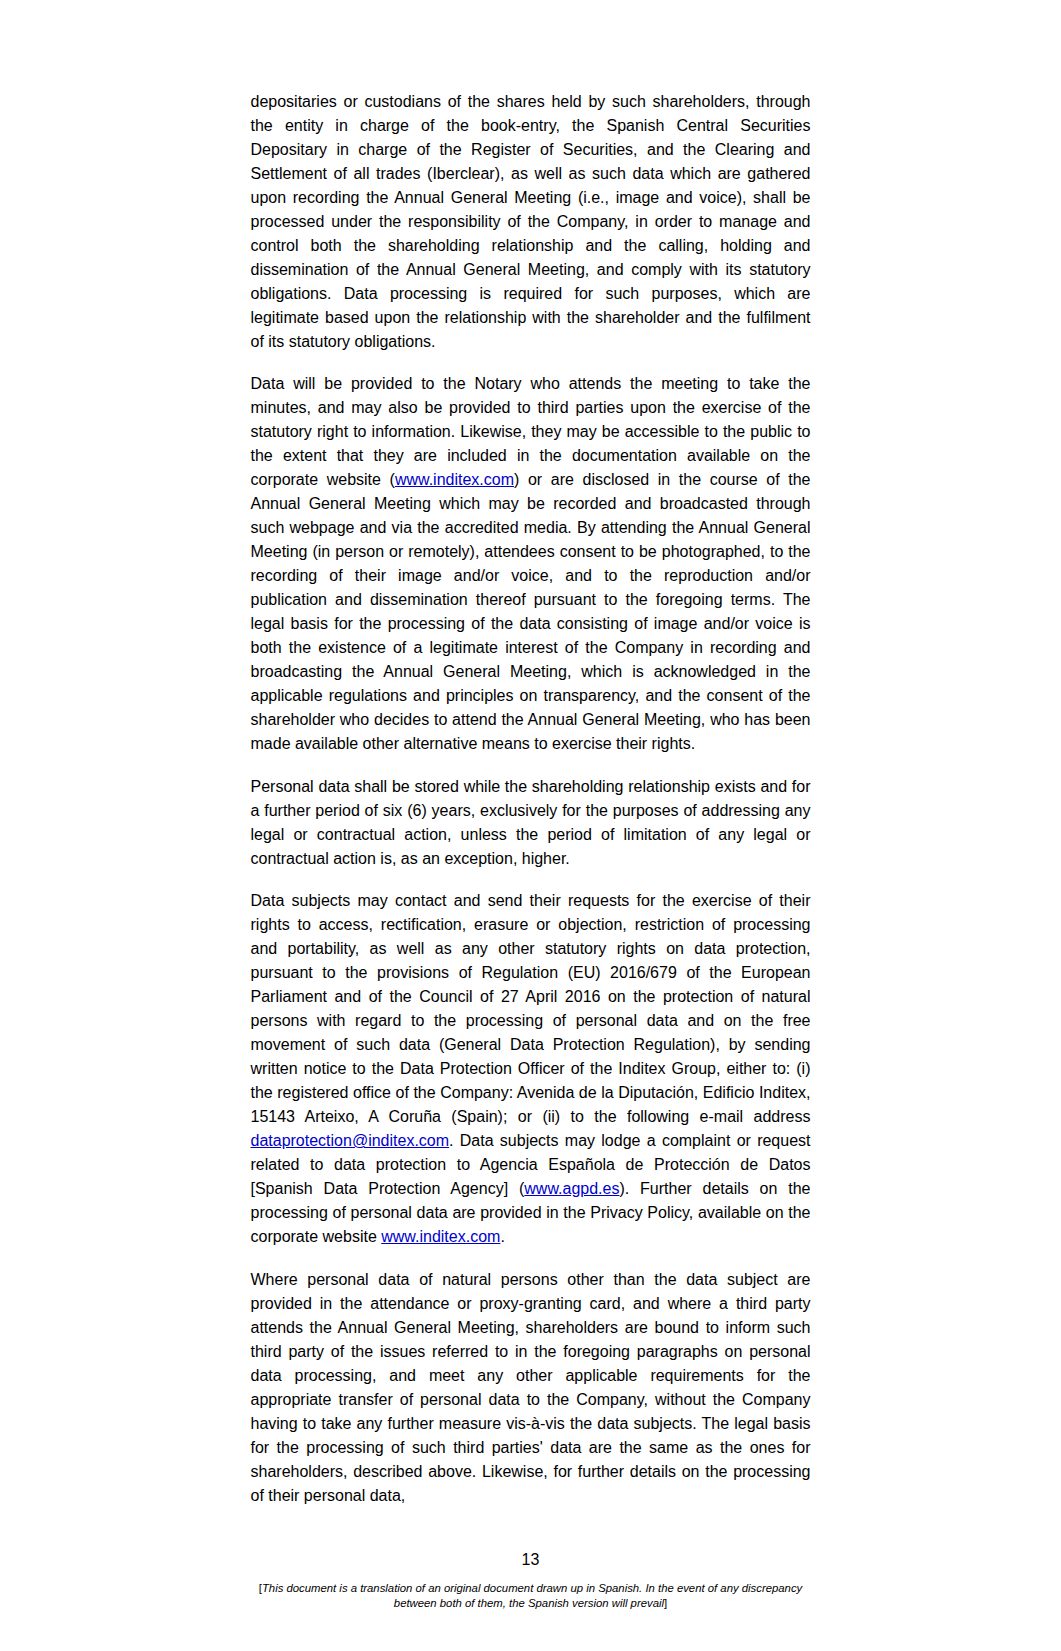depositaries or custodians of the shares held by such shareholders, through the entity in charge of the book-entry, the Spanish Central Securities Depositary in charge of the Register of Securities, and the Clearing and Settlement of all trades (Iberclear), as well as such data which are gathered upon recording the Annual General Meeting (i.e., image and voice), shall be processed under the responsibility of the Company, in order to manage and control both the shareholding relationship and the calling, holding and dissemination of the Annual General Meeting, and comply with its statutory obligations. Data processing is required for such purposes, which are legitimate based upon the relationship with the shareholder and the fulfilment of its statutory obligations.
Data will be provided to the Notary who attends the meeting to take the minutes, and may also be provided to third parties upon the exercise of the statutory right to information. Likewise, they may be accessible to the public to the extent that they are included in the documentation available on the corporate website (www.inditex.com) or are disclosed in the course of the Annual General Meeting which may be recorded and broadcasted through such webpage and via the accredited media. By attending the Annual General Meeting (in person or remotely), attendees consent to be photographed, to the recording of their image and/or voice, and to the reproduction and/or publication and dissemination thereof pursuant to the foregoing terms. The legal basis for the processing of the data consisting of image and/or voice is both the existence of a legitimate interest of the Company in recording and broadcasting the Annual General Meeting, which is acknowledged in the applicable regulations and principles on transparency, and the consent of the shareholder who decides to attend the Annual General Meeting, who has been made available other alternative means to exercise their rights.
Personal data shall be stored while the shareholding relationship exists and for a further period of six (6) years, exclusively for the purposes of addressing any legal or contractual action, unless the period of limitation of any legal or contractual action is, as an exception, higher.
Data subjects may contact and send their requests for the exercise of their rights to access, rectification, erasure or objection, restriction of processing and portability, as well as any other statutory rights on data protection, pursuant to the provisions of Regulation (EU) 2016/679 of the European Parliament and of the Council of 27 April 2016 on the protection of natural persons with regard to the processing of personal data and on the free movement of such data (General Data Protection Regulation), by sending written notice to the Data Protection Officer of the Inditex Group, either to: (i) the registered office of the Company: Avenida de la Diputación, Edificio Inditex, 15143 Arteixo, A Coruña (Spain); or (ii) to the following e-mail address dataprotection@inditex.com. Data subjects may lodge a complaint or request related to data protection to Agencia Española de Protección de Datos [Spanish Data Protection Agency] (www.agpd.es). Further details on the processing of personal data are provided in the Privacy Policy, available on the corporate website www.inditex.com.
Where personal data of natural persons other than the data subject are provided in the attendance or proxy-granting card, and where a third party attends the Annual General Meeting, shareholders are bound to inform such third party of the issues referred to in the foregoing paragraphs on personal data processing, and meet any other applicable requirements for the appropriate transfer of personal data to the Company, without the Company having to take any further measure vis-à-vis the data subjects. The legal basis for the processing of such third parties' data are the same as the ones for shareholders, described above. Likewise, for further details on the processing of their personal data,
13
[This document is a translation of an original document drawn up in Spanish. In the event of any discrepancy between both of them, the Spanish version will prevail]